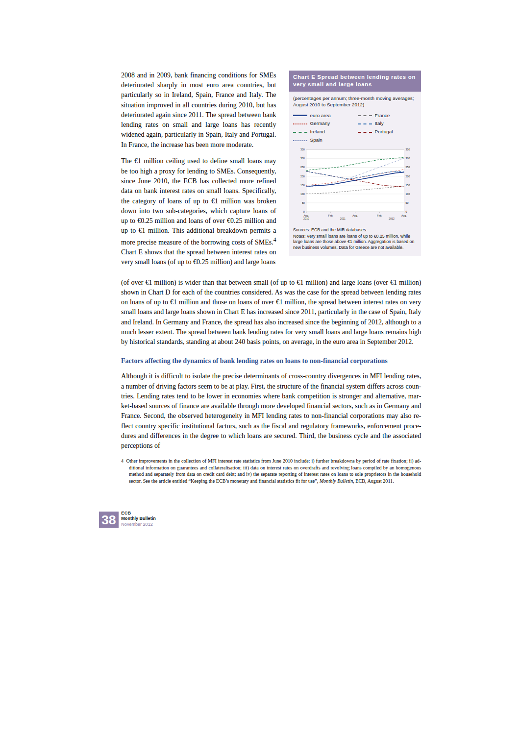2008 and in 2009, bank financing conditions for SMEs deteriorated sharply in most euro area countries, but particularly so in Ireland, Spain, France and Italy. The situation improved in all countries during 2010, but has deteriorated again since 2011. The spread between bank lending rates on small and large loans has recently widened again, particularly in Spain, Italy and Portugal. In France, the increase has been more moderate.
The €1 million ceiling used to define small loans may be too high a proxy for lending to SMEs. Consequently, since June 2010, the ECB has collected more refined data on bank interest rates on small loans. Specifically, the category of loans of up to €1 million was broken down into two sub-categories, which capture loans of up to €0.25 million and loans of over €0.25 million and up to €1 million. This additional breakdown permits a more precise measure of the borrowing costs of SMEs.4 Chart E shows that the spread between interest rates on very small loans (of up to €0.25 million) and large loans
Chart E Spread between lending rates on very small and large loans
(percentages per annum; three-month moving averages; August 2010 to September 2012)
euro area
France
Germany
Italy
Ireland
Portugal
Spain
0 50 100 150 200 250 300 350 0 50 100 150 200 250 300 350 Aug. 2010 Feb. 2011 Aug. Feb. 2012 Aug.
Sources: ECB and the MIR databases.
Notes: Very small loans are loans of up to €0.25 million, while large loans are those above €1 million. Aggregation is based on new business volumes. Data for Greece are not available.
(of over €1 million) is wider than that between small (of up to €1 million) and large loans (over €1 million) shown in Chart D for each of the countries considered. As was the case for the spread between lending rates on loans of up to €1 million and those on loans of over €1 million, the spread between interest rates on very small loans and large loans shown in Chart E has increased since 2011, particularly in the case of Spain, Italy and Ireland. In Germany and France, the spread has also increased since the beginning of 2012, although to a much lesser extent. The spread between bank lending rates for very small loans and large loans remains high by historical standards, standing at about 240 basis points, on average, in the euro area in September 2012.
Factors affecting the dynamics of bank lending rates on loans to non-financial corporations
Although it is difficult to isolate the precise determinants of cross-country divergences in MFI lending rates, a number of driving factors seem to be at play. First, the structure of the financial system differs across countries. Lending rates tend to be lower in economies where bank competition is stronger and alternative, market-based sources of finance are available through more developed financial sectors, such as in Germany and France. Second, the observed heterogeneity in MFI lending rates to non-financial corporations may also reflect country specific institutional factors, such as the fiscal and regulatory frameworks, enforcement procedures and differences in the degree to which loans are secured. Third, the business cycle and the associated perceptions of
4 Other improvements in the collection of MFI interest rate statistics from June 2010 include: i) further breakdowns by period of rate fixation; ii) additional information on guarantees and collateralisation; iii) data on interest rates on overdrafts and revolving loans compiled by an homogenous method and separately from data on credit card debt; and iv) the separate reporting of interest rates on loans to sole proprietors in the household sector. See the article entitled “Keeping the ECB’s monetary and financial statistics fit for use”, Monthly Bulletin, ECB, August 2011.
38
ECB
Monthly Bulletin
November 2012